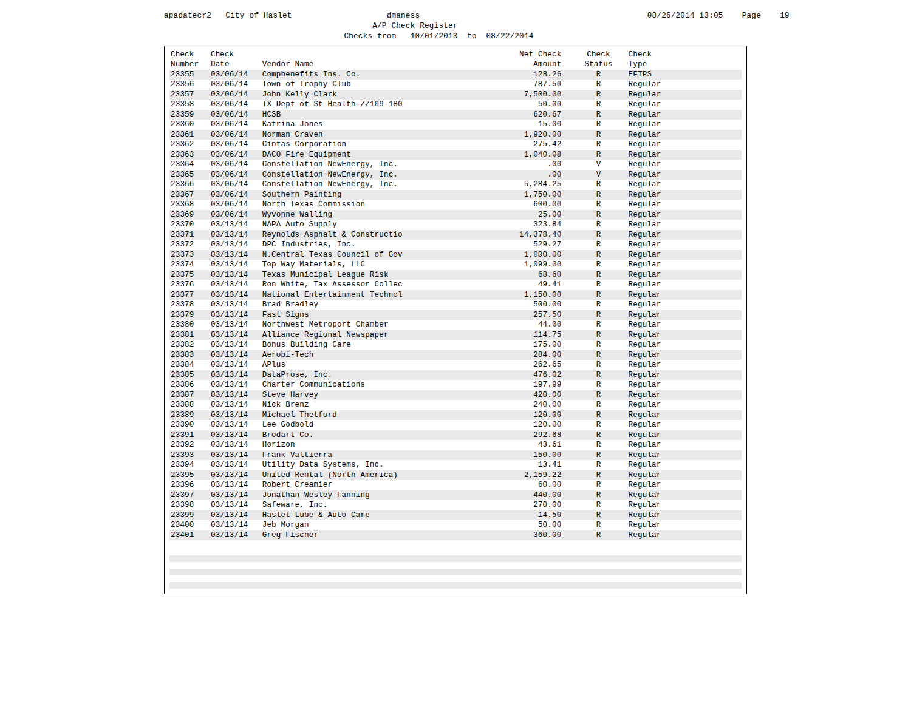apadatecr2 City of Haslet dmaness 08/26/2014 13:05 Page 19 A/P Check Register Checks from 10/01/2013 to 08/22/2014
| Check Number | Check Date | Vendor Name | Net Check Amount | Check Status | Check Type |
| --- | --- | --- | --- | --- | --- |
| 23355 | 03/06/14 | Compbenefits Ins. Co. | 128.26 | R | EFTPS |
| 23356 | 03/06/14 | Town of Trophy Club | 787.50 | R | Regular |
| 23357 | 03/06/14 | John Kelly Clark | 7,500.00 | R | Regular |
| 23358 | 03/06/14 | TX Dept of St Health-ZZ109-180 | 50.00 | R | Regular |
| 23359 | 03/06/14 | HCSB | 620.67 | R | Regular |
| 23360 | 03/06/14 | Katrina Jones | 15.00 | R | Regular |
| 23361 | 03/06/14 | Norman Craven | 1,920.00 | R | Regular |
| 23362 | 03/06/14 | Cintas Corporation | 275.42 | R | Regular |
| 23363 | 03/06/14 | DACO Fire Equipment | 1,040.08 | R | Regular |
| 23364 | 03/06/14 | Constellation NewEnergy, Inc. | .00 | V | Regular |
| 23365 | 03/06/14 | Constellation NewEnergy, Inc. | .00 | V | Regular |
| 23366 | 03/06/14 | Constellation NewEnergy, Inc. | 5,284.25 | R | Regular |
| 23367 | 03/06/14 | Southern Painting | 1,750.00 | R | Regular |
| 23368 | 03/06/14 | North Texas Commission | 600.00 | R | Regular |
| 23369 | 03/06/14 | Wyvonne Walling | 25.00 | R | Regular |
| 23370 | 03/13/14 | NAPA Auto Supply | 323.84 | R | Regular |
| 23371 | 03/13/14 | Reynolds Asphalt & Constructio | 14,378.40 | R | Regular |
| 23372 | 03/13/14 | DPC Industries, Inc. | 529.27 | R | Regular |
| 23373 | 03/13/14 | N.Central Texas Council of Gov | 1,000.00 | R | Regular |
| 23374 | 03/13/14 | Top Way Materials, LLC | 1,099.00 | R | Regular |
| 23375 | 03/13/14 | Texas Municipal League Risk | 68.60 | R | Regular |
| 23376 | 03/13/14 | Ron White, Tax Assessor Collec | 49.41 | R | Regular |
| 23377 | 03/13/14 | National Entertainment Technol | 1,150.00 | R | Regular |
| 23378 | 03/13/14 | Brad Bradley | 500.00 | R | Regular |
| 23379 | 03/13/14 | Fast Signs | 257.50 | R | Regular |
| 23380 | 03/13/14 | Northwest Metroport Chamber | 44.00 | R | Regular |
| 23381 | 03/13/14 | Alliance Regional Newspaper | 114.75 | R | Regular |
| 23382 | 03/13/14 | Bonus Building Care | 175.00 | R | Regular |
| 23383 | 03/13/14 | Aerobi-Tech | 284.00 | R | Regular |
| 23384 | 03/13/14 | APlus | 262.65 | R | Regular |
| 23385 | 03/13/14 | DataProse, Inc. | 476.02 | R | Regular |
| 23386 | 03/13/14 | Charter Communications | 197.99 | R | Regular |
| 23387 | 03/13/14 | Steve Harvey | 420.00 | R | Regular |
| 23388 | 03/13/14 | Nick Brenz | 240.00 | R | Regular |
| 23389 | 03/13/14 | Michael Thetford | 120.00 | R | Regular |
| 23390 | 03/13/14 | Lee Godbold | 120.00 | R | Regular |
| 23391 | 03/13/14 | Brodart Co. | 292.68 | R | Regular |
| 23392 | 03/13/14 | Horizon | 43.61 | R | Regular |
| 23393 | 03/13/14 | Frank Valtierra | 150.00 | R | Regular |
| 23394 | 03/13/14 | Utility Data Systems, Inc. | 13.41 | R | Regular |
| 23395 | 03/13/14 | United Rental (North America) | 2,159.22 | R | Regular |
| 23396 | 03/13/14 | Robert Creamier | 60.00 | R | Regular |
| 23397 | 03/13/14 | Jonathan Wesley Fanning | 440.00 | R | Regular |
| 23398 | 03/13/14 | Safeware, Inc. | 270.00 | R | Regular |
| 23399 | 03/13/14 | Haslet Lube & Auto Care | 14.50 | R | Regular |
| 23400 | 03/13/14 | Jeb Morgan | 50.00 | R | Regular |
| 23401 | 03/13/14 | Greg Fischer | 360.00 | R | Regular |